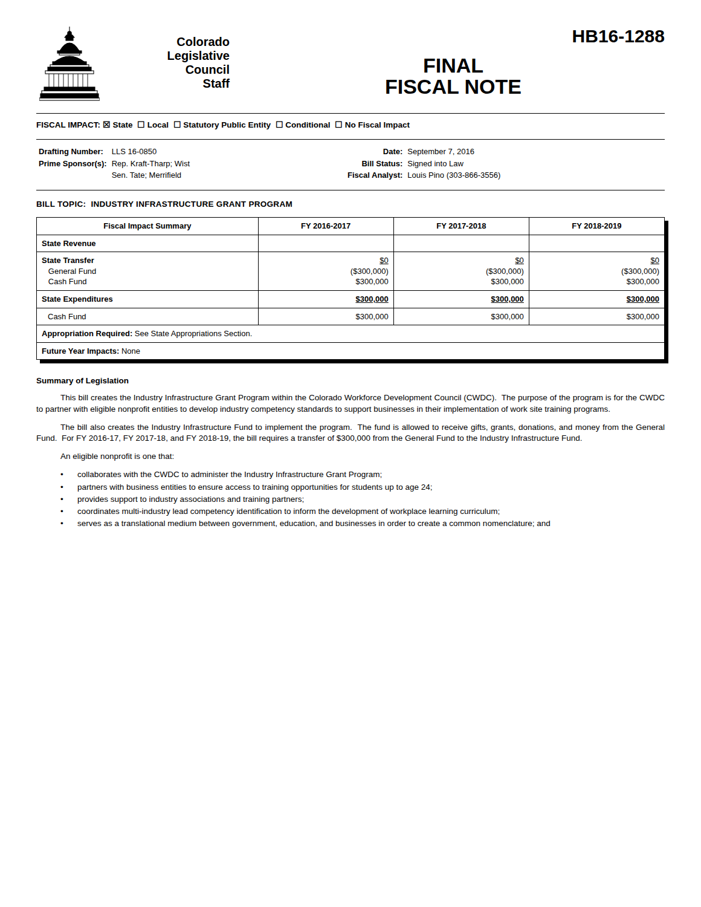Colorado
Legislative
Council
Staff
HB16-1288
FINAL
FISCAL NOTE
FISCAL IMPACT: ☒ State ☐ Local ☐ Statutory Public Entity ☐ Conditional ☐ No Fiscal Impact
| Drafting Number: | LLS 16-0850 | Date: | September 7, 2016 |
| Prime Sponsor(s): | Rep. Kraft-Tharp; Wist | Bill Status: | Signed into Law |
| | Sen. Tate; Merrifield | Fiscal Analyst: | Louis Pino (303-866-3556) |
BILL TOPIC: INDUSTRY INFRASTRUCTURE GRANT PROGRAM
| Fiscal Impact Summary | FY 2016-2017 | FY 2017-2018 | FY 2018-2019 |
| --- | --- | --- | --- |
| State Revenue | | | |
| State Transfer General Fund Cash Fund | $0 ($300,000) $300,000 | $0 ($300,000) $300,000 | $0 ($300,000) $300,000 |
| State Expenditures | $300,000 | $300,000 | $300,000 |
| Cash Fund | $300,000 | $300,000 | $300,000 |
| Appropriation Required: See State Appropriations Section. |
| Future Year Impacts: None |
Summary of Legislation
This bill creates the Industry Infrastructure Grant Program within the Colorado Workforce Development Council (CWDC). The purpose of the program is for the CWDC to partner with eligible nonprofit entities to develop industry competency standards to support businesses in their implementation of work site training programs.
The bill also creates the Industry Infrastructure Fund to implement the program. The fund is allowed to receive gifts, grants, donations, and money from the General Fund. For FY 2016-17, FY 2017-18, and FY 2018-19, the bill requires a transfer of $300,000 from the General Fund to the Industry Infrastructure Fund.
An eligible nonprofit is one that:
collaborates with the CWDC to administer the Industry Infrastructure Grant Program;
partners with business entities to ensure access to training opportunities for students up to age 24;
provides support to industry associations and training partners;
coordinates multi-industry lead competency identification to inform the development of workplace learning curriculum;
serves as a translational medium between government, education, and businesses in order to create a common nomenclature; and